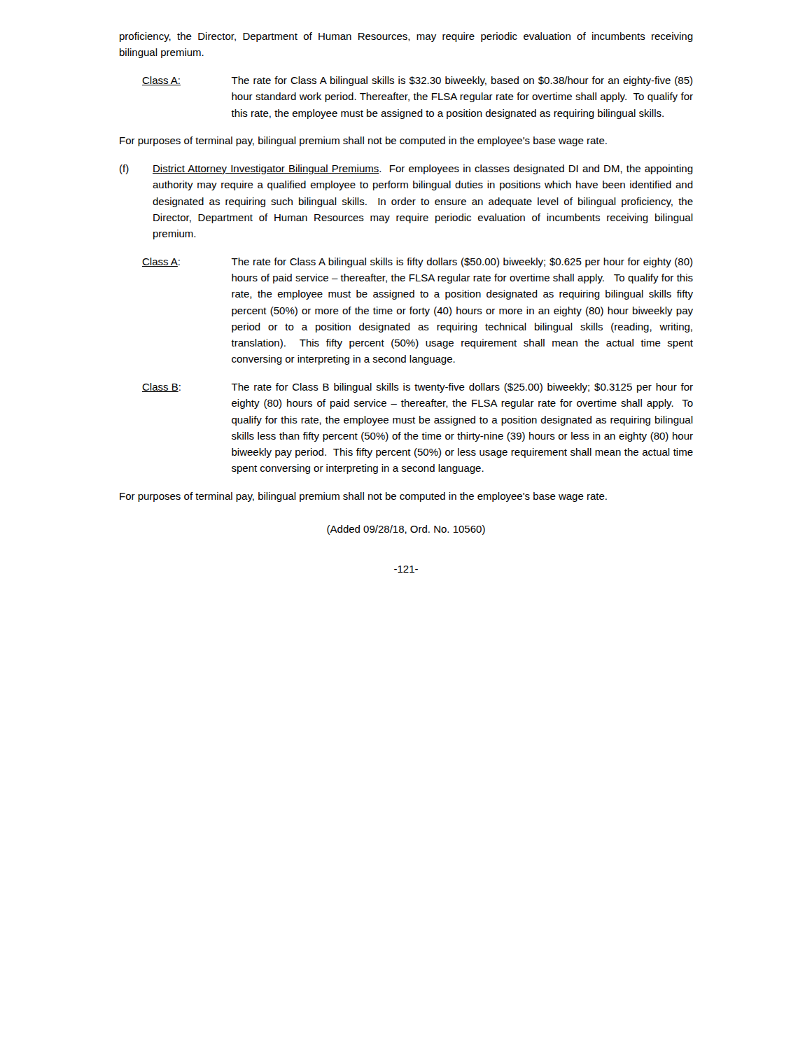proficiency, the Director, Department of Human Resources, may require periodic evaluation of incumbents receiving bilingual premium.
Class A:
The rate for Class A bilingual skills is $32.30 biweekly, based on $0.38/hour for an eighty-five (85) hour standard work period. Thereafter, the FLSA regular rate for overtime shall apply. To qualify for this rate, the employee must be assigned to a position designated as requiring bilingual skills.
For purposes of terminal pay, bilingual premium shall not be computed in the employee's base wage rate.
(f)
District Attorney Investigator Bilingual Premiums. For employees in classes designated DI and DM, the appointing authority may require a qualified employee to perform bilingual duties in positions which have been identified and designated as requiring such bilingual skills. In order to ensure an adequate level of bilingual proficiency, the Director, Department of Human Resources may require periodic evaluation of incumbents receiving bilingual premium.
Class A:
The rate for Class A bilingual skills is fifty dollars ($50.00) biweekly; $0.625 per hour for eighty (80) hours of paid service – thereafter, the FLSA regular rate for overtime shall apply. To qualify for this rate, the employee must be assigned to a position designated as requiring bilingual skills fifty percent (50%) or more of the time or forty (40) hours or more in an eighty (80) hour biweekly pay period or to a position designated as requiring technical bilingual skills (reading, writing, translation). This fifty percent (50%) usage requirement shall mean the actual time spent conversing or interpreting in a second language.
Class B:
The rate for Class B bilingual skills is twenty-five dollars ($25.00) biweekly; $0.3125 per hour for eighty (80) hours of paid service – thereafter, the FLSA regular rate for overtime shall apply. To qualify for this rate, the employee must be assigned to a position designated as requiring bilingual skills less than fifty percent (50%) of the time or thirty-nine (39) hours or less in an eighty (80) hour biweekly pay period. This fifty percent (50%) or less usage requirement shall mean the actual time spent conversing or interpreting in a second language.
For purposes of terminal pay, bilingual premium shall not be computed in the employee's base wage rate.
(Added 09/28/18, Ord. No. 10560)
-121-